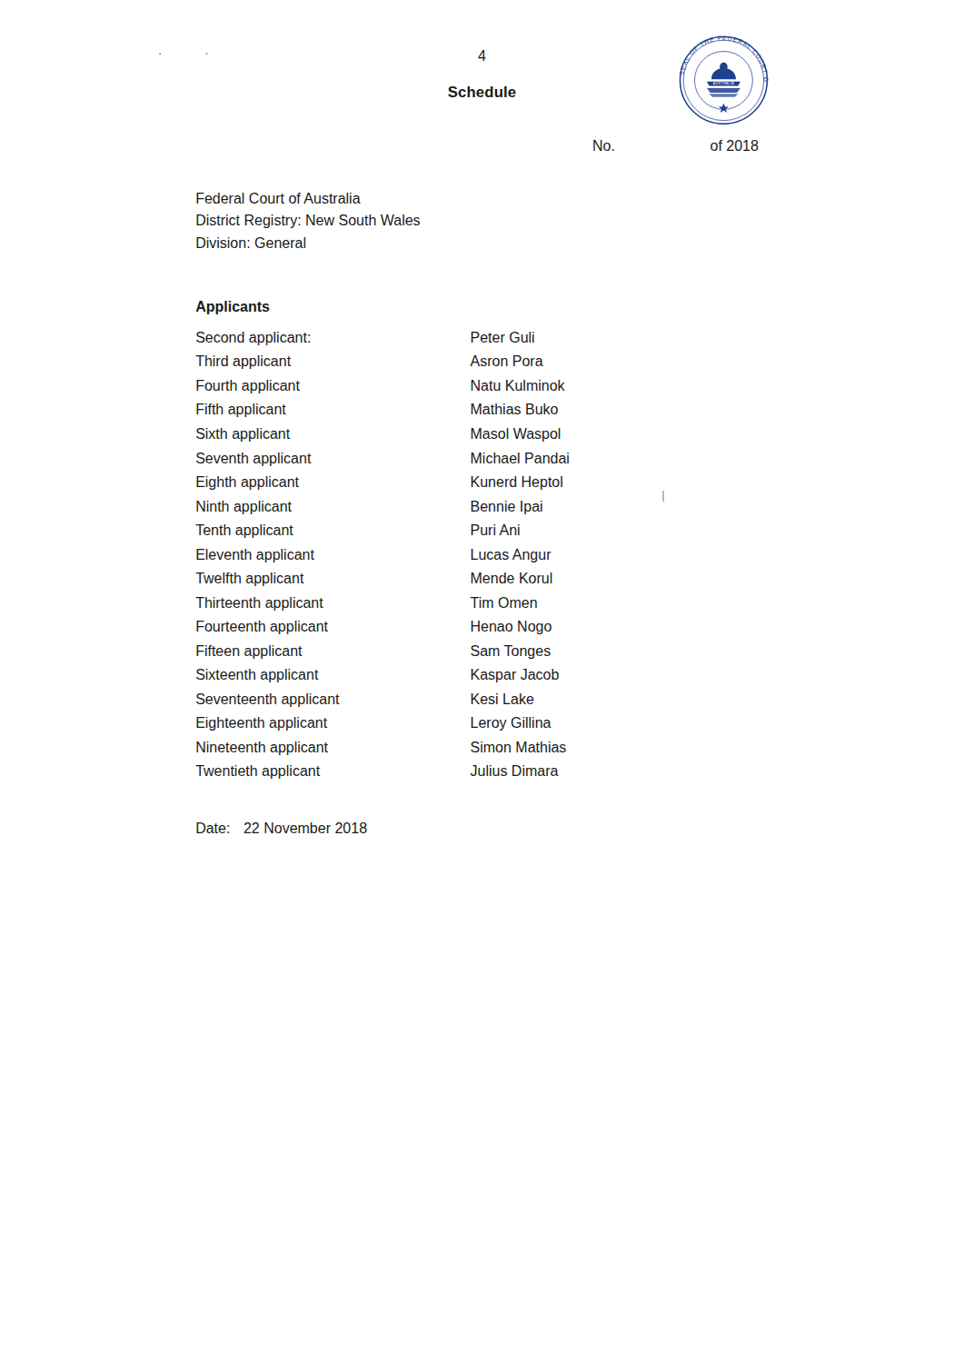· ·
4
SEAL OF THE FEDERAL COURT OF AUSTRALIA AUSTRALIA
Schedule
No. of 2018
Federal Court of Australia
District Registry: New South Wales
Division: General
Applicants
| Second applicant: | Peter Guli |
| Third applicant | Asron Pora |
| Fourth applicant | Natu Kulminok |
| Fifth applicant | Mathias Buko |
| Sixth applicant | Masol Waspol |
| Seventh applicant | Michael Pandai |
| Eighth applicant | Kunerd Heptol |
| Ninth applicant | Bennie Ipai |
| Tenth applicant | Puri Ani |
| Eleventh applicant | Lucas Angur |
| Twelfth applicant | Mende Korul |
| Thirteenth applicant | Tim Omen |
| Fourteenth applicant | Henao Nogo |
| Fifteen applicant | Sam Tonges |
| Sixteenth applicant | Kaspar Jacob |
| Seventeenth applicant | Kesi Lake |
| Eighteenth applicant | Leroy Gillina |
| Nineteenth applicant | Simon Mathias |
| Twentieth applicant | Julius Dimara |
Date: 22 November 2018